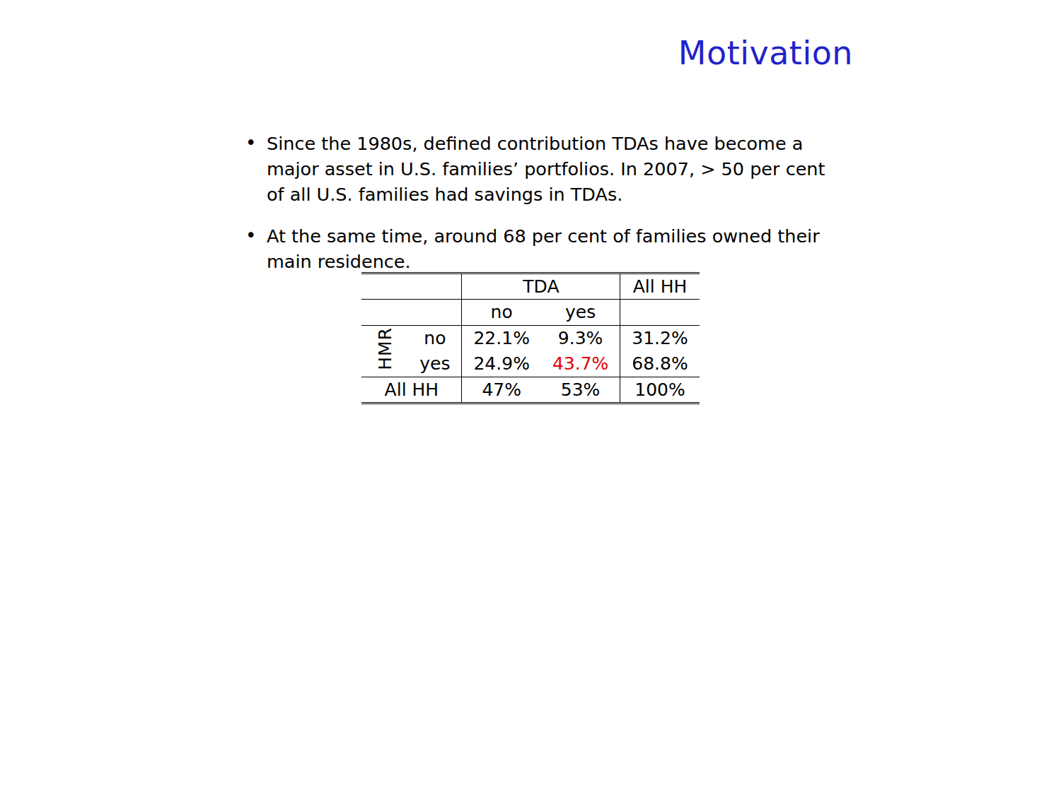Motivation
Since the 1980s, defined contribution TDAs have become a major asset in U.S. families’ portfolios. In 2007, > 50 per cent of all U.S. families had savings in TDAs.
At the same time, around 68 per cent of families owned their main residence.
| | | TDA | All HH |
| | | no | yes | |
| HMR | no | 22.1% | 9.3% | 31.2% |
| yes | 24.9% | 43.7% | 68.8% |
| All HH | 47% | 53% | 100% |